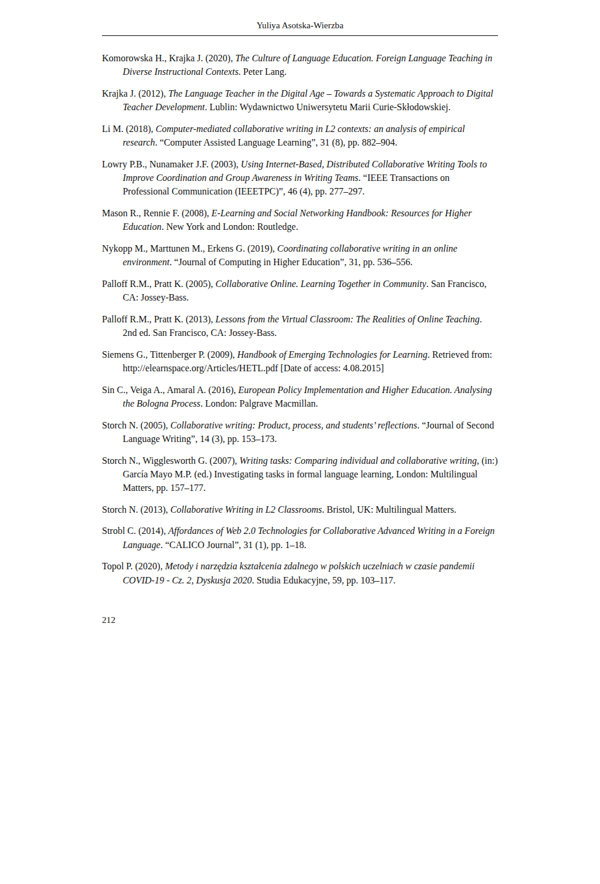Yuliya Asotska-Wierzba
Komorowska H., Krajka J. (2020), The Culture of Language Education. Foreign Language Teaching in Diverse Instructional Contexts. Peter Lang.
Krajka J. (2012), The Language Teacher in the Digital Age – Towards a Systematic Approach to Digital Teacher Development. Lublin: Wydawnictwo Uniwersytetu Marii Curie-Skłodowskiej.
Li M. (2018), Computer-mediated collaborative writing in L2 contexts: an analysis of empirical research. “Computer Assisted Language Learning”, 31 (8), pp. 882–904.
Lowry P.B., Nunamaker J.F. (2003), Using Internet-Based, Distributed Collaborative Writing Tools to Improve Coordination and Group Awareness in Writing Teams. “IEEE Transactions on Professional Communication (IEEETPC)”, 46 (4), pp. 277–297.
Mason R., Rennie F. (2008), E-Learning and Social Networking Handbook: Resources for Higher Education. New York and London: Routledge.
Nykopp M., Marttunen M., Erkens G. (2019), Coordinating collaborative writing in an online environment. “Journal of Computing in Higher Education”, 31, pp. 536–556.
Palloff R.M., Pratt K. (2005), Collaborative Online. Learning Together in Community. San Francisco, CA: Jossey-Bass.
Palloff R.M., Pratt K. (2013), Lessons from the Virtual Classroom: The Realities of Online Teaching. 2nd ed. San Francisco, CA: Jossey-Bass.
Siemens G., Tittenberger P. (2009), Handbook of Emerging Technologies for Learning. Retrieved from: http://elearnspace.org/Articles/HETL.pdf [Date of access: 4.08.2015]
Sin C., Veiga A., Amaral A. (2016), European Policy Implementation and Higher Education. Analysing the Bologna Process. London: Palgrave Macmillan.
Storch N. (2005), Collaborative writing: Product, process, and students’ reflections. “Journal of Second Language Writing”, 14 (3), pp. 153–173.
Storch N., Wigglesworth G. (2007), Writing tasks: Comparing individual and collaborative writing, (in:) García Mayo M.P. (ed.) Investigating tasks in formal language learning, London: Multilingual Matters, pp. 157–177.
Storch N. (2013), Collaborative Writing in L2 Classrooms. Bristol, UK: Multilingual Matters.
Strobl C. (2014), Affordances of Web 2.0 Technologies for Collaborative Advanced Writing in a Foreign Language. “CALICO Journal”, 31 (1), pp. 1–18.
Topol P. (2020), Metody i narzędzia kształcenia zdalnego w polskich uczelniach w czasie pandemii COVID-19 - Cz. 2, Dyskusja 2020. Studia Edukacyjne, 59, pp. 103–117.
212